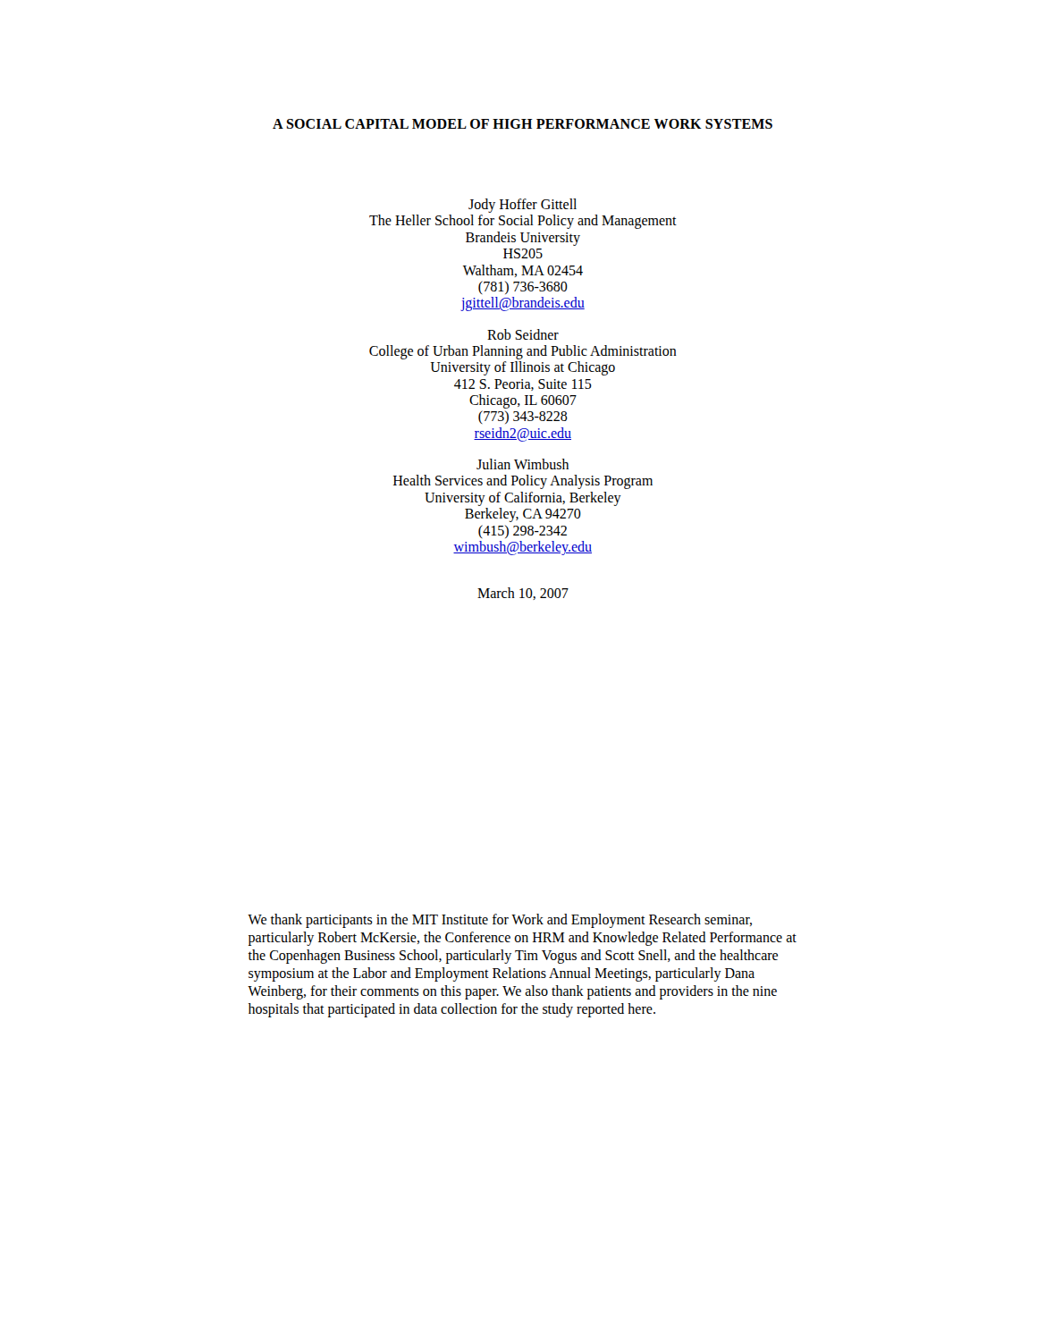A Social Capital Model of High Performance Work Systems
Jody Hoffer Gittell
The Heller School for Social Policy and Management
Brandeis University
HS205
Waltham, MA 02454
(781) 736-3680
jgittell@brandeis.edu
Rob Seidner
College of Urban Planning and Public Administration
University of Illinois at Chicago
412 S. Peoria, Suite 115
Chicago, IL 60607
(773) 343-8228
rseidn2@uic.edu
Julian Wimbush
Health Services and Policy Analysis Program
University of California, Berkeley
Berkeley, CA 94270
(415) 298-2342
wimbush@berkeley.edu
March 10, 2007
We thank participants in the MIT Institute for Work and Employment Research seminar, particularly Robert McKersie, the Conference on HRM and Knowledge Related Performance at the Copenhagen Business School, particularly Tim Vogus and Scott Snell, and the healthcare symposium at the Labor and Employment Relations Annual Meetings, particularly Dana Weinberg, for their comments on this paper. We also thank patients and providers in the nine hospitals that participated in data collection for the study reported here.